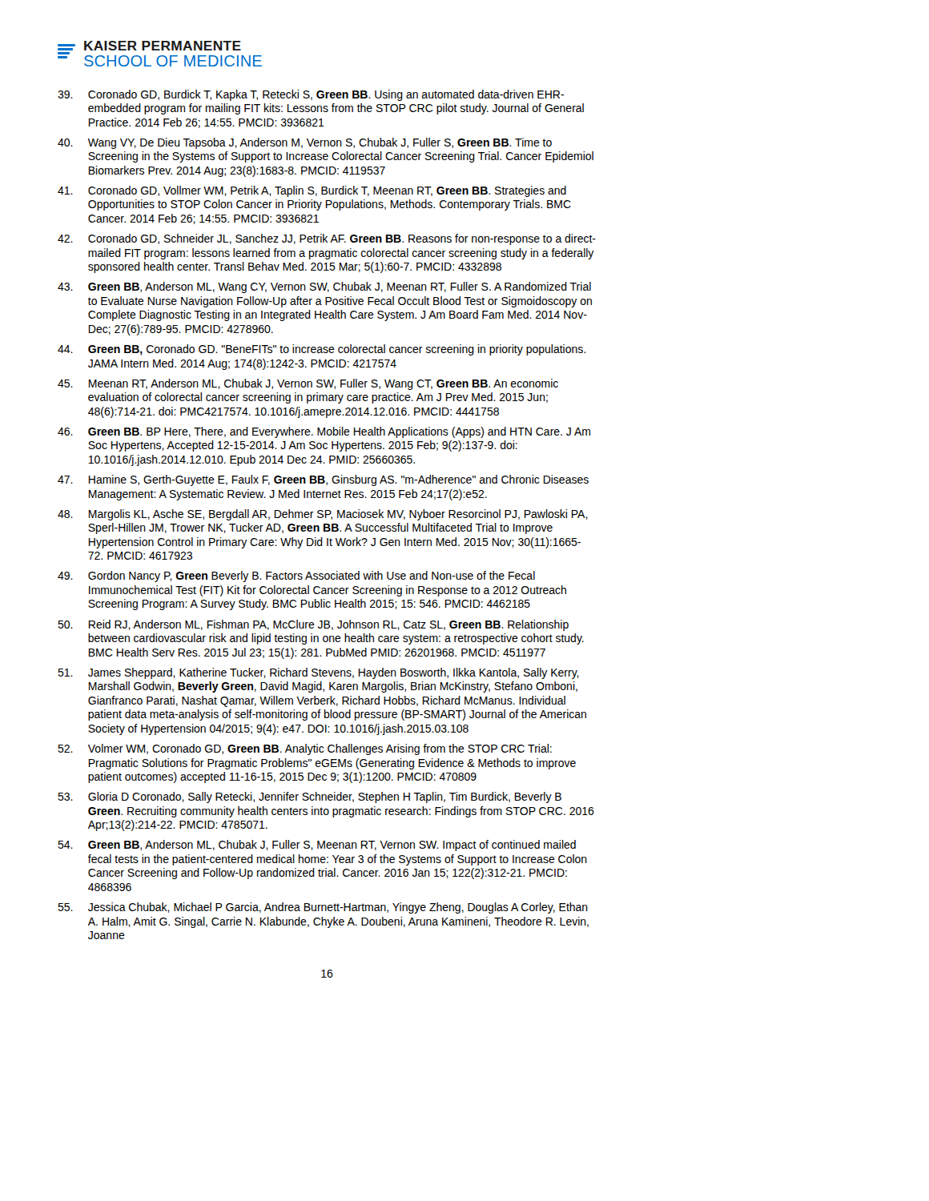KAISER PERMANENTE
SCHOOL OF MEDICINE
39. Coronado GD, Burdick T, Kapka T, Retecki S, Green BB. Using an automated data-driven EHR-embedded program for mailing FIT kits: Lessons from the STOP CRC pilot study. Journal of General Practice. 2014 Feb 26; 14:55. PMCID: 3936821
40. Wang VY, De Dieu Tapsoba J, Anderson M, Vernon S, Chubak J, Fuller S, Green BB. Time to Screening in the Systems of Support to Increase Colorectal Cancer Screening Trial. Cancer Epidemiol Biomarkers Prev. 2014 Aug; 23(8):1683-8. PMCID: 4119537
41. Coronado GD, Vollmer WM, Petrik A, Taplin S, Burdick T, Meenan RT, Green BB. Strategies and Opportunities to STOP Colon Cancer in Priority Populations, Methods. Contemporary Trials. BMC Cancer. 2014 Feb 26; 14:55. PMCID: 3936821
42. Coronado GD, Schneider JL, Sanchez JJ, Petrik AF. Green BB. Reasons for non-response to a direct-mailed FIT program: lessons learned from a pragmatic colorectal cancer screening study in a federally sponsored health center. Transl Behav Med. 2015 Mar; 5(1):60-7. PMCID: 4332898
43. Green BB, Anderson ML, Wang CY, Vernon SW, Chubak J, Meenan RT, Fuller S. A Randomized Trial to Evaluate Nurse Navigation Follow-Up after a Positive Fecal Occult Blood Test or Sigmoidoscopy on Complete Diagnostic Testing in an Integrated Health Care System. J Am Board Fam Med. 2014 Nov-Dec; 27(6):789-95. PMCID: 4278960.
44. Green BB, Coronado GD. "BeneFITs" to increase colorectal cancer screening in priority populations. JAMA Intern Med. 2014 Aug; 174(8):1242-3. PMCID: 4217574
45. Meenan RT, Anderson ML, Chubak J, Vernon SW, Fuller S, Wang CT, Green BB. An economic evaluation of colorectal cancer screening in primary care practice. Am J Prev Med. 2015 Jun; 48(6):714-21. doi: PMC4217574. 10.1016/j.amepre.2014.12.016. PMCID: 4441758
46. Green BB. BP Here, There, and Everywhere. Mobile Health Applications (Apps) and HTN Care. J Am Soc Hypertens, Accepted 12-15-2014. J Am Soc Hypertens. 2015 Feb; 9(2):137-9. doi: 10.1016/j.jash.2014.12.010. Epub 2014 Dec 24. PMID: 25660365.
47. Hamine S, Gerth-Guyette E, Faulx F, Green BB, Ginsburg AS. "m-Adherence" and Chronic Diseases Management: A Systematic Review. J Med Internet Res. 2015 Feb 24;17(2):e52.
48. Margolis KL, Asche SE, Bergdall AR, Dehmer SP, Maciosek MV, Nyboer Resorcinol PJ, Pawloski PA, Sperl-Hillen JM, Trower NK, Tucker AD, Green BB. A Successful Multifaceted Trial to Improve Hypertension Control in Primary Care: Why Did It Work? J Gen Intern Med. 2015 Nov; 30(11):1665-72. PMCID: 4617923
49. Gordon Nancy P, Green Beverly B. Factors Associated with Use and Non-use of the Fecal Immunochemical Test (FIT) Kit for Colorectal Cancer Screening in Response to a 2012 Outreach Screening Program: A Survey Study. BMC Public Health 2015; 15: 546. PMCID: 4462185
50. Reid RJ, Anderson ML, Fishman PA, McClure JB, Johnson RL, Catz SL, Green BB. Relationship between cardiovascular risk and lipid testing in one health care system: a retrospective cohort study. BMC Health Serv Res. 2015 Jul 23; 15(1): 281. PubMed PMID: 26201968. PMCID: 4511977
51. James Sheppard, Katherine Tucker, Richard Stevens, Hayden Bosworth, Ilkka Kantola, Sally Kerry, Marshall Godwin, Beverly Green, David Magid, Karen Margolis, Brian McKinstry, Stefano Omboni, Gianfranco Parati, Nashat Qamar, Willem Verberk, Richard Hobbs, Richard McManus. Individual patient data meta-analysis of self-monitoring of blood pressure (BP-SMART) Journal of the American Society of Hypertension 04/2015; 9(4): e47. DOI: 10.1016/j.jash.2015.03.108
52. Volmer WM, Coronado GD, Green BB. Analytic Challenges Arising from the STOP CRC Trial: Pragmatic Solutions for Pragmatic Problems" eGEMs (Generating Evidence & Methods to improve patient outcomes) accepted 11-16-15, 2015 Dec 9; 3(1):1200. PMCID: 470809
53. Gloria D Coronado, Sally Retecki, Jennifer Schneider, Stephen H Taplin, Tim Burdick, Beverly B Green. Recruiting community health centers into pragmatic research: Findings from STOP CRC. 2016 Apr;13(2):214-22. PMCID: 4785071.
54. Green BB, Anderson ML, Chubak J, Fuller S, Meenan RT, Vernon SW. Impact of continued mailed fecal tests in the patient-centered medical home: Year 3 of the Systems of Support to Increase Colon Cancer Screening and Follow-Up randomized trial. Cancer. 2016 Jan 15; 122(2):312-21. PMCID: 4868396
55. Jessica Chubak, Michael P Garcia, Andrea Burnett-Hartman, Yingye Zheng, Douglas A Corley, Ethan A. Halm, Amit G. Singal, Carrie N. Klabunde, Chyke A. Doubeni, Aruna Kamineni, Theodore R. Levin, Joanne
16